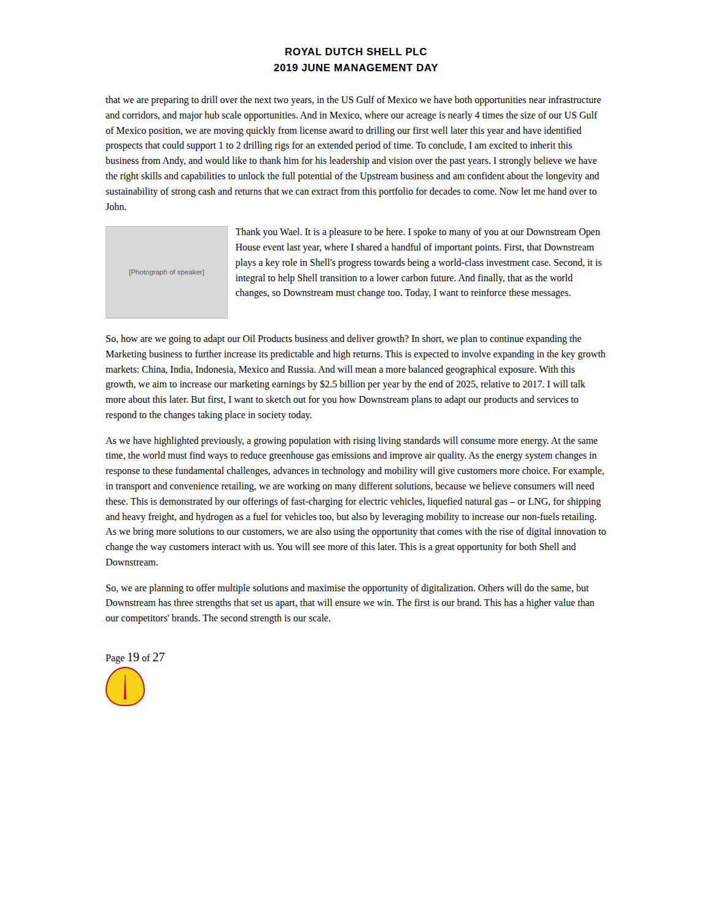ROYAL DUTCH SHELL PLC 2019 JUNE MANAGEMENT DAY
that we are preparing to drill over the next two years, in the US Gulf of Mexico we have both opportunities near infrastructure and corridors, and major hub scale opportunities. And in Mexico, where our acreage is nearly 4 times the size of our US Gulf of Mexico position, we are moving quickly from license award to drilling our first well later this year and have identified prospects that could support 1 to 2 drilling rigs for an extended period of time. To conclude, I am excited to inherit this business from Andy, and would like to thank him for his leadership and vision over the past years. I strongly believe we have the right skills and capabilities to unlock the full potential of the Upstream business and am confident about the longevity and sustainability of strong cash and returns that we can extract from this portfolio for decades to come. Now let me hand over to John.
[Photograph of speaker]
Thank you Wael. It is a pleasure to be here. I spoke to many of you at our Downstream Open House event last year, where I shared a handful of important points. First, that Downstream plays a key role in Shell's progress towards being a world-class investment case. Second, it is integral to help Shell transition to a lower carbon future. And finally, that as the world changes, so Downstream must change too. Today, I want to reinforce these messages.
So, how are we going to adapt our Oil Products business and deliver growth? In short, we plan to continue expanding the Marketing business to further increase its predictable and high returns. This is expected to involve expanding in the key growth markets: China, India, Indonesia, Mexico and Russia. And will mean a more balanced geographical exposure. With this growth, we aim to increase our marketing earnings by $2.5 billion per year by the end of 2025, relative to 2017. I will talk more about this later. But first, I want to sketch out for you how Downstream plans to adapt our products and services to respond to the changes taking place in society today.
As we have highlighted previously, a growing population with rising living standards will consume more energy. At the same time, the world must find ways to reduce greenhouse gas emissions and improve air quality. As the energy system changes in response to these fundamental challenges, advances in technology and mobility will give customers more choice. For example, in transport and convenience retailing, we are working on many different solutions, because we believe consumers will need these. This is demonstrated by our offerings of fast-charging for electric vehicles, liquefied natural gas – or LNG, for shipping and heavy freight, and hydrogen as a fuel for vehicles too, but also by leveraging mobility to increase our non-fuels retailing. As we bring more solutions to our customers, we are also using the opportunity that comes with the rise of digital innovation to change the way customers interact with us. You will see more of this later. This is a great opportunity for both Shell and Downstream.
So, we are planning to offer multiple solutions and maximise the opportunity of digitalization. Others will do the same, but Downstream has three strengths that set us apart, that will ensure we win. The first is our brand. This has a higher value than our competitors' brands. The second strength is our scale.
Page 19 of 27